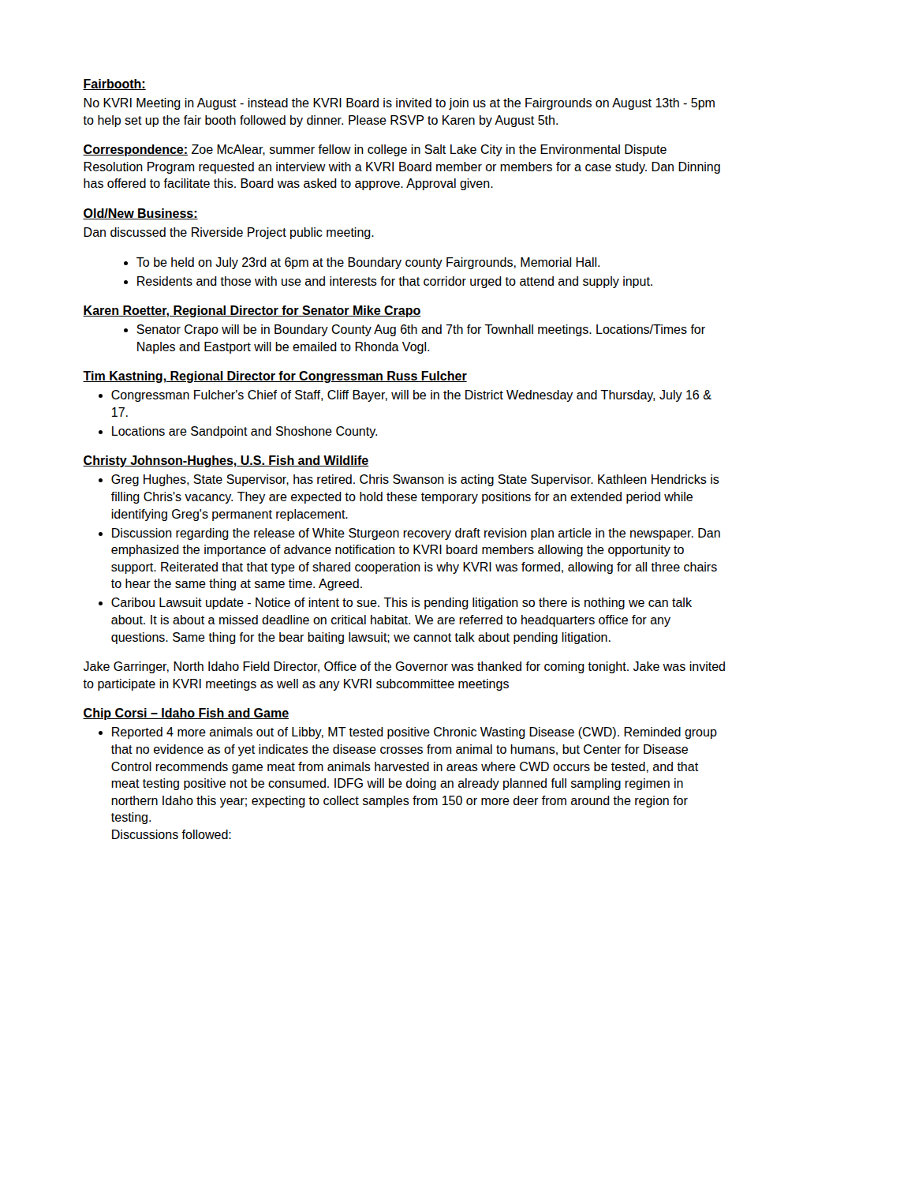Fairbooth:
No KVRI Meeting in August - instead the KVRI Board is invited to join us at the Fairgrounds on August 13th - 5pm to help set up the fair booth followed by dinner. Please RSVP to Karen by August 5th.
Correspondence: Zoe McAlear, summer fellow in college in Salt Lake City in the Environmental Dispute Resolution Program requested an interview with a KVRI Board member or members for a case study. Dan Dinning has offered to facilitate this. Board was asked to approve. Approval given.
Old/New Business:
Dan discussed the Riverside Project public meeting.
To be held on July 23rd at 6pm at the Boundary county Fairgrounds, Memorial Hall.
Residents and those with use and interests for that corridor urged to attend and supply input.
Karen Roetter, Regional Director for Senator Mike Crapo
Senator Crapo will be in Boundary County Aug 6th and 7th for Townhall meetings. Locations/Times for Naples and Eastport will be emailed to Rhonda Vogl.
Tim Kastning, Regional Director for Congressman Russ Fulcher
Congressman Fulcher's Chief of Staff, Cliff Bayer, will be in the District Wednesday and Thursday, July 16 & 17.
Locations are Sandpoint and Shoshone County.
Christy Johnson-Hughes, U.S. Fish and Wildlife
Greg Hughes, State Supervisor, has retired. Chris Swanson is acting State Supervisor. Kathleen Hendricks is filling Chris's vacancy. They are expected to hold these temporary positions for an extended period while identifying Greg's permanent replacement.
Discussion regarding the release of White Sturgeon recovery draft revision plan article in the newspaper. Dan emphasized the importance of advance notification to KVRI board members allowing the opportunity to support. Reiterated that that type of shared cooperation is why KVRI was formed, allowing for all three chairs to hear the same thing at same time. Agreed.
Caribou Lawsuit update - Notice of intent to sue. This is pending litigation so there is nothing we can talk about. It is about a missed deadline on critical habitat. We are referred to headquarters office for any questions. Same thing for the bear baiting lawsuit; we cannot talk about pending litigation.
Jake Garringer, North Idaho Field Director, Office of the Governor was thanked for coming tonight. Jake was invited to participate in KVRI meetings as well as any KVRI subcommittee meetings
Chip Corsi – Idaho Fish and Game
Reported 4 more animals out of Libby, MT tested positive Chronic Wasting Disease (CWD). Reminded group that no evidence as of yet indicates the disease crosses from animal to humans, but Center for Disease Control recommends game meat from animals harvested in areas where CWD occurs be tested, and that meat testing positive not be consumed. IDFG will be doing an already planned full sampling regimen in northern Idaho this year; expecting to collect samples from 150 or more deer from around the region for testing.
Discussions followed: